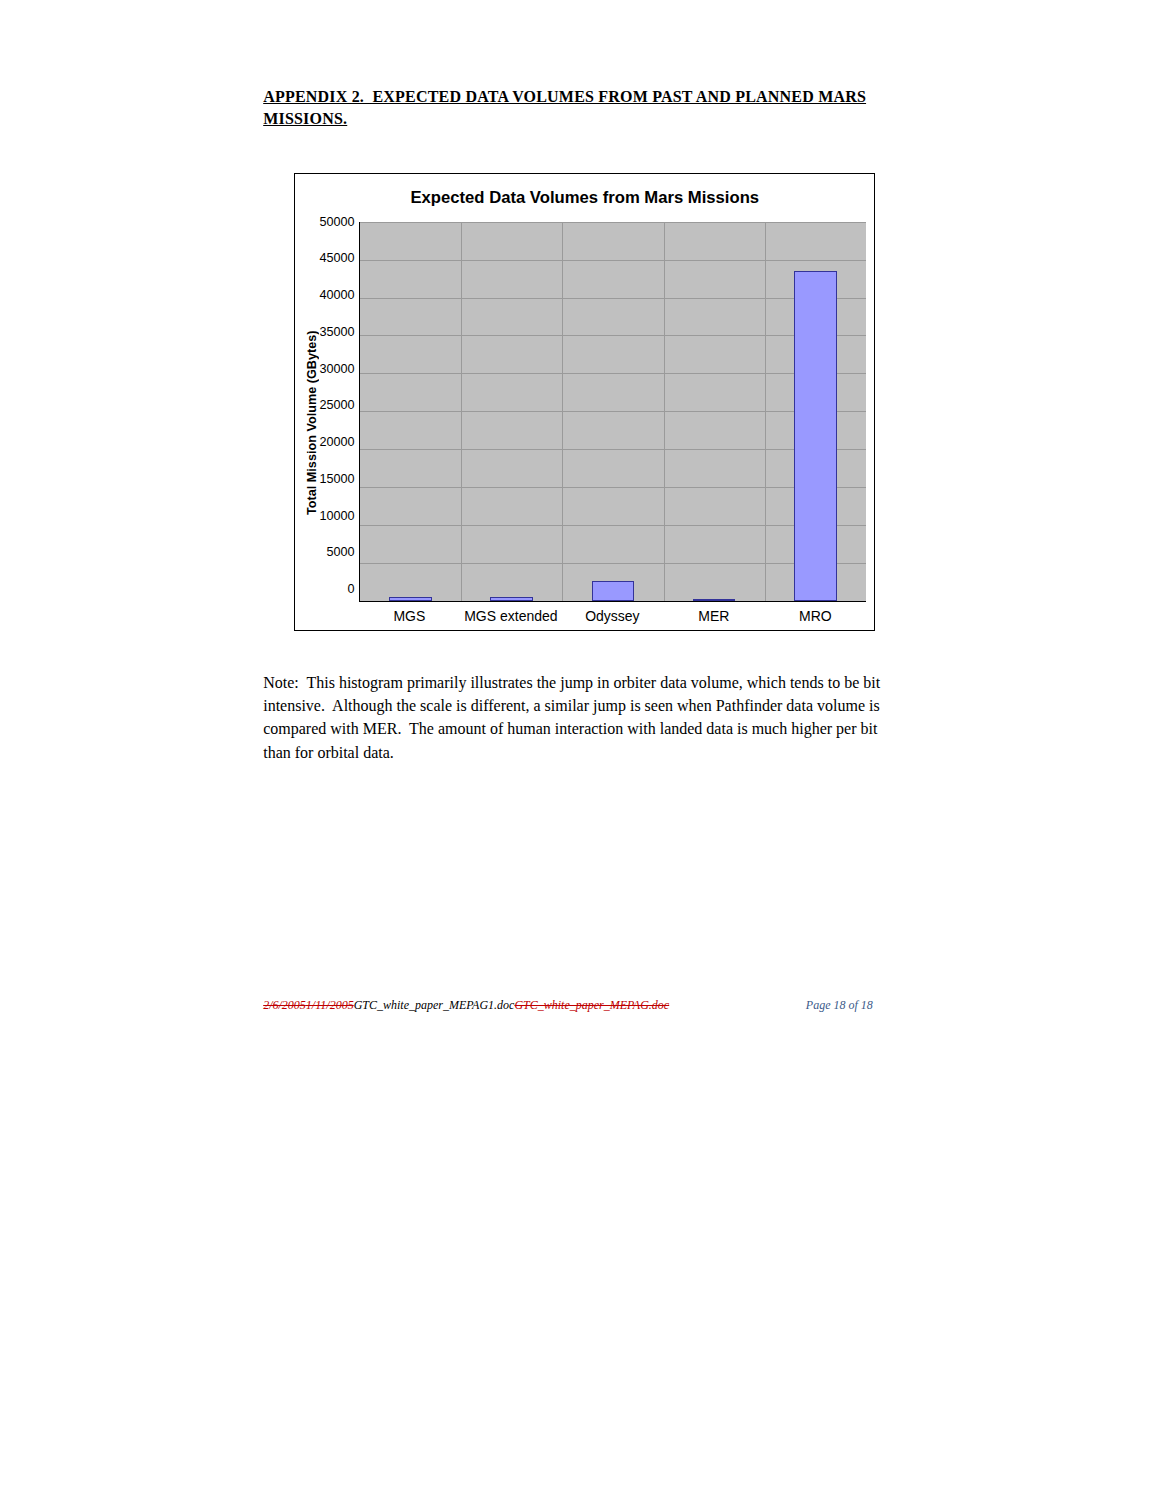Appendix 2. Expected Data Volumes from Past and Planned Mars Missions.
Expected Data Volumes from Mars Missions
Total Mission Volume (GBytes)
50000 45000 40000 35000 30000 25000 20000 15000 10000 5000 0
MGS
MGS extended
Odyssey
MER
MRO
Note: This histogram primarily illustrates the jump in orbiter data volume, which tends to be bit intensive. Although the scale is different, a similar jump is seen when Pathfinder data volume is compared with MER. The amount of human interaction with landed data is much higher per bit than for orbital data.
2/6/20051/11/2005 GTC_white_paper_MEPAG1.doc GTC_white_paper_MEPAG.doc
Page 18 of 18